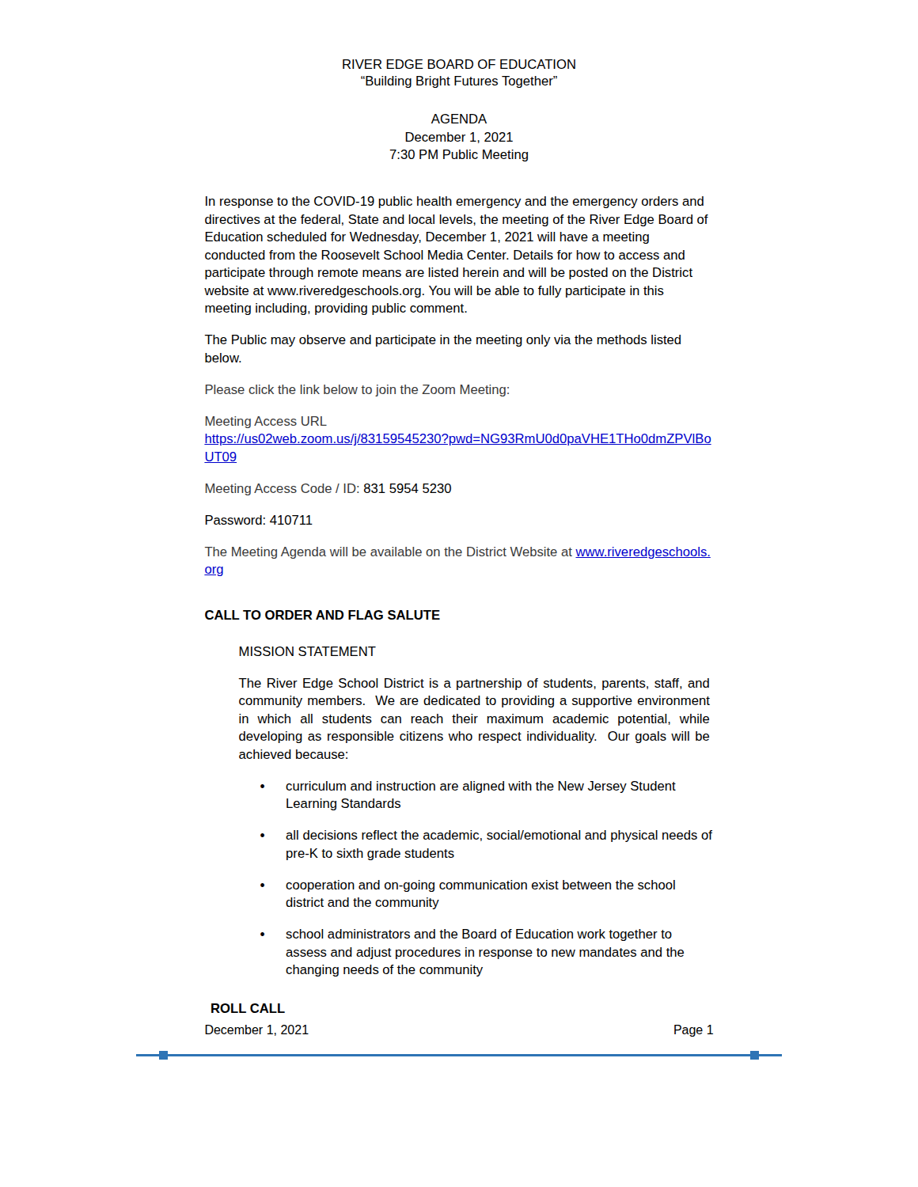RIVER EDGE BOARD OF EDUCATION
“Building Bright Futures Together”
AGENDA
December 1, 2021
7:30 PM Public Meeting
In response to the COVID-19 public health emergency and the emergency orders and directives at the federal, State and local levels, the meeting of the River Edge Board of Education scheduled for Wednesday, December 1, 2021 will have a meeting conducted from the Roosevelt School Media Center. Details for how to access and participate through remote means are listed herein and will be posted on the District website at www.riveredgeschools.org. You will be able to fully participate in this meeting including, providing public comment.
The Public may observe and participate in the meeting only via the methods listed below.
Please click the link below to join the Zoom Meeting:
Meeting Access URL
https://us02web.zoom.us/j/83159545230?pwd=NG93RmU0d0paVHE1THo0dmZPVlBoUT09
Meeting Access Code / ID: 831 5954 5230
Password: 410711
The Meeting Agenda will be available on the District Website at www.riveredgeschools.org
CALL TO ORDER AND FLAG SALUTE
MISSION STATEMENT
The River Edge School District is a partnership of students, parents, staff, and community members. We are dedicated to providing a supportive environment in which all students can reach their maximum academic potential, while developing as responsible citizens who respect individuality. Our goals will be achieved because:
curriculum and instruction are aligned with the New Jersey Student Learning Standards
all decisions reflect the academic, social/emotional and physical needs of pre-K to sixth grade students
cooperation and on-going communication exist between the school district and the community
school administrators and the Board of Education work together to assess and adjust procedures in response to new mandates and the changing needs of the community
ROLL CALL
December 1, 2021 Page 1